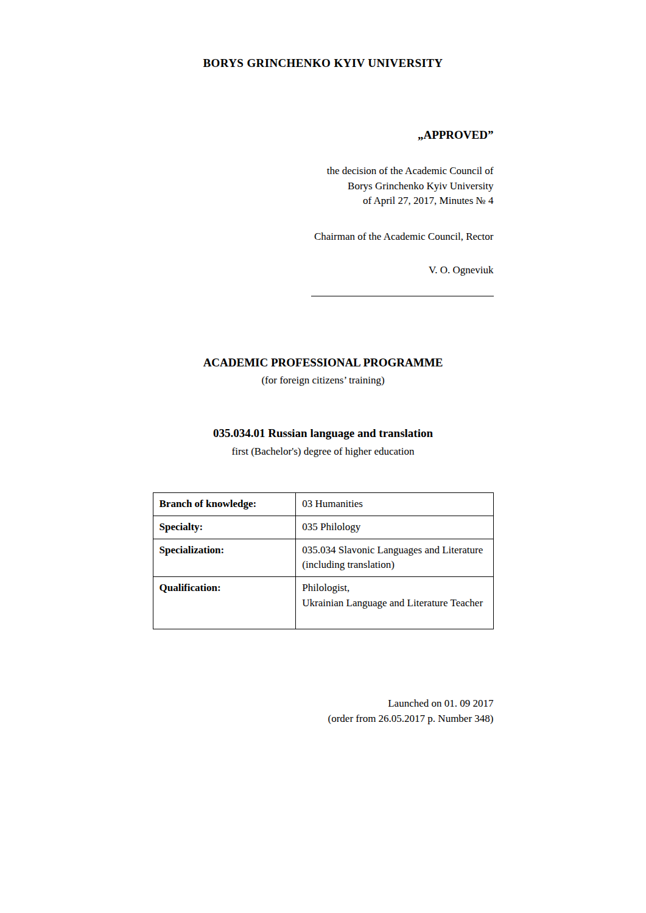Borys Grinchenko Kyiv University
„APPROVED”
the decision of the Academic Council of
Borys Grinchenko Kyiv University
of April 27, 2017, Minutes № 4
Chairman of the Academic Council, Rector
V. O. Ogneviuk
Academic Professional Programme
(for foreign citizens’ training)
035.034.01 Russian language and translation
first (Bachelor's) degree of higher education
| Branch of knowledge: | 03 Humanities |
| Specialty: | 035 Philology |
| Specialization: | 035.034 Slavonic Languages and Literature (including translation) |
| Qualification: | Philologist, Ukrainian Language and Literature Teacher |
Launched on 01. 09 2017
(order from 26.05.2017 p. Number 348)